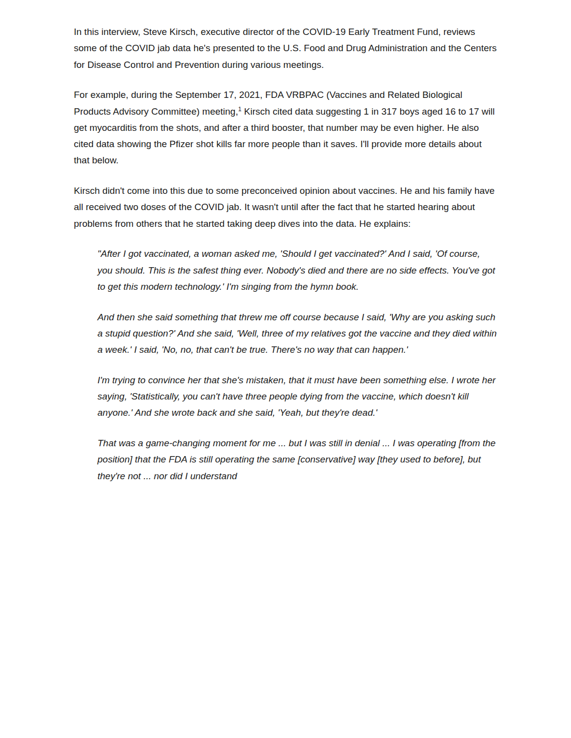In this interview, Steve Kirsch, executive director of the COVID-19 Early Treatment Fund, reviews some of the COVID jab data he's presented to the U.S. Food and Drug Administration and the Centers for Disease Control and Prevention during various meetings.
For example, during the September 17, 2021, FDA VRBPAC (Vaccines and Related Biological Products Advisory Committee) meeting,1 Kirsch cited data suggesting 1 in 317 boys aged 16 to 17 will get myocarditis from the shots, and after a third booster, that number may be even higher. He also cited data showing the Pfizer shot kills far more people than it saves. I'll provide more details about that below.
Kirsch didn't come into this due to some preconceived opinion about vaccines. He and his family have all received two doses of the COVID jab. It wasn't until after the fact that he started hearing about problems from others that he started taking deep dives into the data. He explains:
"After I got vaccinated, a woman asked me, 'Should I get vaccinated?' And I said, 'Of course, you should. This is the safest thing ever. Nobody's died and there are no side effects. You've got to get this modern technology.' I'm singing from the hymn book.
And then she said something that threw me off course because I said, 'Why are you asking such a stupid question?' And she said, 'Well, three of my relatives got the vaccine and they died within a week.' I said, 'No, no, that can't be true. There's no way that can happen.'
I'm trying to convince her that she's mistaken, that it must have been something else. I wrote her saying, 'Statistically, you can't have three people dying from the vaccine, which doesn't kill anyone.' And she wrote back and she said, 'Yeah, but they're dead.'
That was a game-changing moment for me ... but I was still in denial ... I was operating [from the position] that the FDA is still operating the same [conservative] way [they used to before], but they're not ... nor did I understand